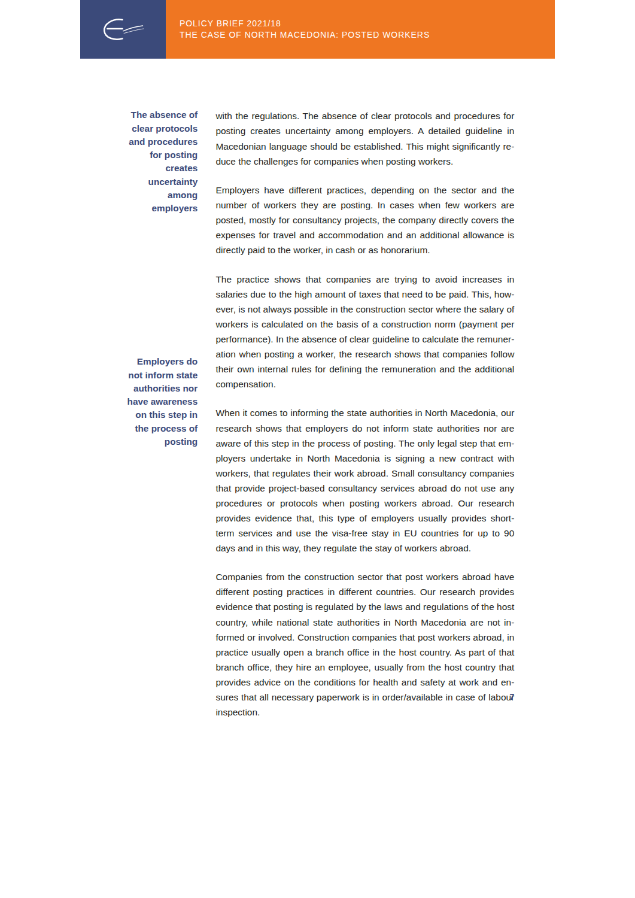Policy Brief 2021/18
The Case of North Macedonia: Posted Workers
The absence of clear protocols and procedures for posting creates uncertainty among employers
Employers do not inform state authorities nor have awareness on this step in the process of posting
with the regulations. The absence of clear protocols and procedures for posting creates uncertainty among employers. A detailed guideline in Macedonian language should be established. This might significantly reduce the challenges for companies when posting workers.
Employers have different practices, depending on the sector and the number of workers they are posting. In cases when few workers are posted, mostly for consultancy projects, the company directly covers the expenses for travel and accommodation and an additional allowance is directly paid to the worker, in cash or as honorarium.
The practice shows that companies are trying to avoid increases in salaries due to the high amount of taxes that need to be paid. This, however, is not always possible in the construction sector where the salary of workers is calculated on the basis of a construction norm (payment per performance). In the absence of clear guideline to calculate the remuneration when posting a worker, the research shows that companies follow their own internal rules for defining the remuneration and the additional compensation.
When it comes to informing the state authorities in North Macedonia, our research shows that employers do not inform state authorities nor are aware of this step in the process of posting. The only legal step that employers undertake in North Macedonia is signing a new contract with workers, that regulates their work abroad. Small consultancy companies that provide project-based consultancy services abroad do not use any procedures or protocols when posting workers abroad. Our research provides evidence that, this type of employers usually provides short-term services and use the visa-free stay in EU countries for up to 90 days and in this way, they regulate the stay of workers abroad.
Companies from the construction sector that post workers abroad have different posting practices in different countries. Our research provides evidence that posting is regulated by the laws and regulations of the host country, while national state authorities in North Macedonia are not informed or involved. Construction companies that post workers abroad, in practice usually open a branch office in the host country. As part of that branch office, they hire an employee, usually from the host country that provides advice on the conditions for health and safety at work and ensures that all necessary paperwork is in order/available in case of labour inspection.
7